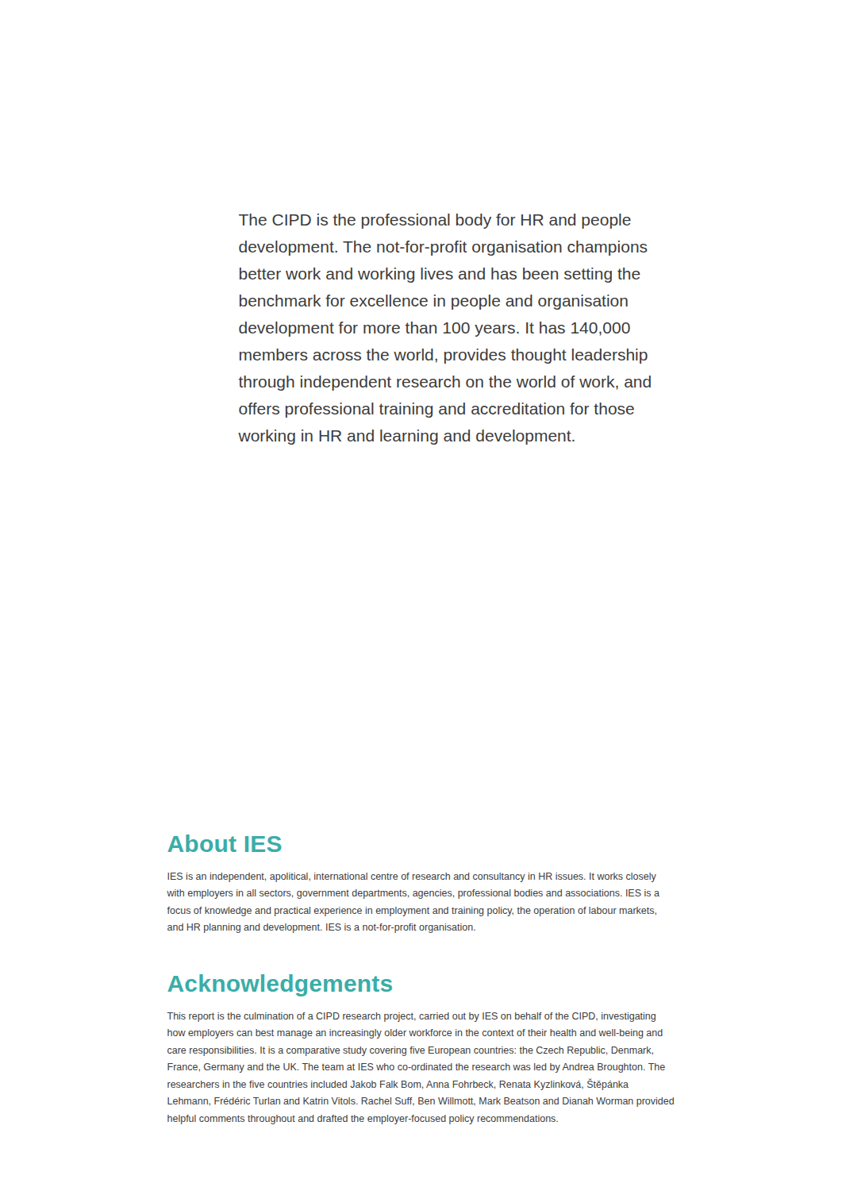The CIPD is the professional body for HR and people development. The not-for-profit organisation champions better work and working lives and has been setting the benchmark for excellence in people and organisation development for more than 100 years. It has 140,000 members across the world, provides thought leadership through independent research on the world of work, and offers professional training and accreditation for those working in HR and learning and development.
About IES
IES is an independent, apolitical, international centre of research and consultancy in HR issues. It works closely with employers in all sectors, government departments, agencies, professional bodies and associations. IES is a focus of knowledge and practical experience in employment and training policy, the operation of labour markets, and HR planning and development. IES is a not-for-profit organisation.
Acknowledgements
This report is the culmination of a CIPD research project, carried out by IES on behalf of the CIPD, investigating how employers can best manage an increasingly older workforce in the context of their health and well-being and care responsibilities. It is a comparative study covering five European countries: the Czech Republic, Denmark, France, Germany and the UK. The team at IES who co-ordinated the research was led by Andrea Broughton. The researchers in the five countries included Jakob Falk Bom, Anna Fohrbeck, Renata Kyzlinková, Štěpánka Lehmann, Frédéric Turlan and Katrin Vitols. Rachel Suff, Ben Willmott, Mark Beatson and Dianah Worman provided helpful comments throughout and drafted the employer-focused policy recommendations.